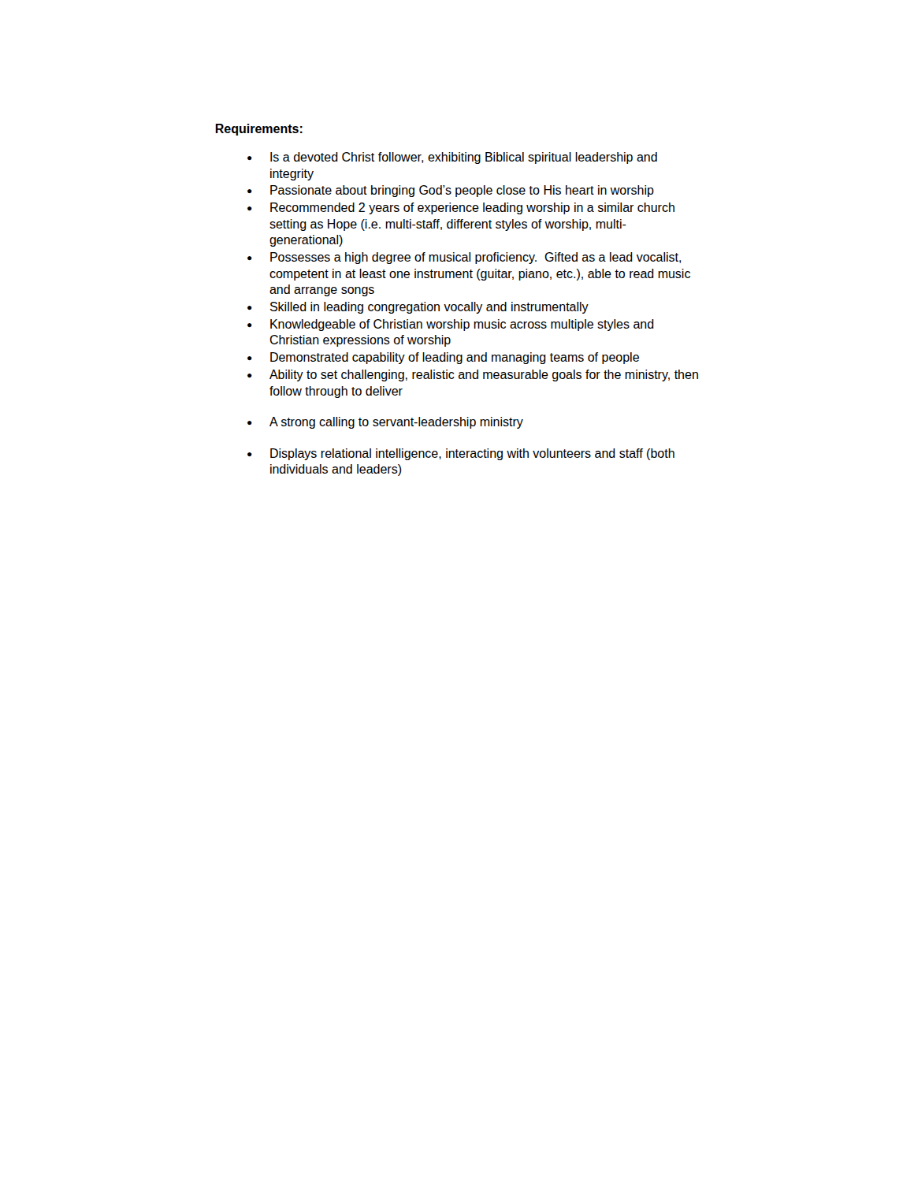Requirements:
Is a devoted Christ follower, exhibiting Biblical spiritual leadership and integrity
Passionate about bringing God’s people close to His heart in worship
Recommended 2 years of experience leading worship in a similar church setting as Hope (i.e. multi-staff, different styles of worship, multi-generational)
Possesses a high degree of musical proficiency. Gifted as a lead vocalist, competent in at least one instrument (guitar, piano, etc.), able to read music and arrange songs
Skilled in leading congregation vocally and instrumentally
Knowledgeable of Christian worship music across multiple styles and Christian expressions of worship
Demonstrated capability of leading and managing teams of people
Ability to set challenging, realistic and measurable goals for the ministry, then follow through to deliver
A strong calling to servant-leadership ministry
Displays relational intelligence, interacting with volunteers and staff (both individuals and leaders)